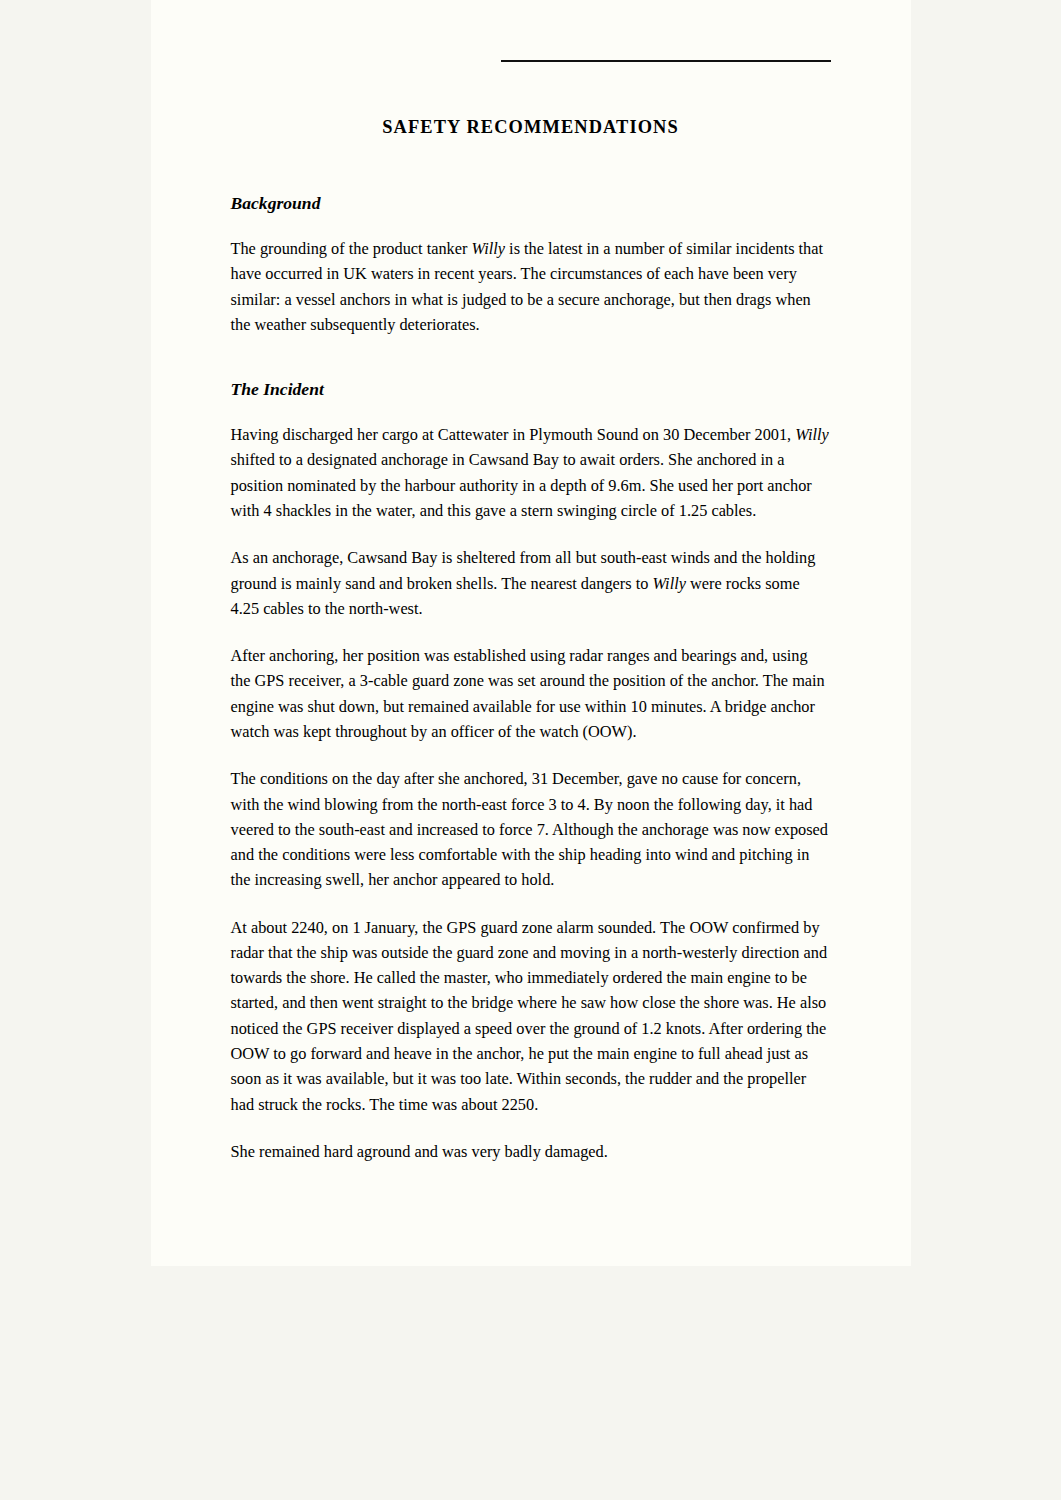SAFETY RECOMMENDATIONS
Background
The grounding of the product tanker Willy is the latest in a number of similar incidents that have occurred in UK waters in recent years. The circumstances of each have been very similar: a vessel anchors in what is judged to be a secure anchorage, but then drags when the weather subsequently deteriorates.
The Incident
Having discharged her cargo at Cattewater in Plymouth Sound on 30 December 2001, Willy shifted to a designated anchorage in Cawsand Bay to await orders. She anchored in a position nominated by the harbour authority in a depth of 9.6m. She used her port anchor with 4 shackles in the water, and this gave a stern swinging circle of 1.25 cables.
As an anchorage, Cawsand Bay is sheltered from all but south-east winds and the holding ground is mainly sand and broken shells. The nearest dangers to Willy were rocks some 4.25 cables to the north-west.
After anchoring, her position was established using radar ranges and bearings and, using the GPS receiver, a 3-cable guard zone was set around the position of the anchor. The main engine was shut down, but remained available for use within 10 minutes. A bridge anchor watch was kept throughout by an officer of the watch (OOW).
The conditions on the day after she anchored, 31 December, gave no cause for concern, with the wind blowing from the north-east force 3 to 4. By noon the following day, it had veered to the south-east and increased to force 7. Although the anchorage was now exposed and the conditions were less comfortable with the ship heading into wind and pitching in the increasing swell, her anchor appeared to hold.
At about 2240, on 1 January, the GPS guard zone alarm sounded. The OOW confirmed by radar that the ship was outside the guard zone and moving in a north-westerly direction and towards the shore. He called the master, who immediately ordered the main engine to be started, and then went straight to the bridge where he saw how close the shore was. He also noticed the GPS receiver displayed a speed over the ground of 1.2 knots. After ordering the OOW to go forward and heave in the anchor, he put the main engine to full ahead just as soon as it was available, but it was too late. Within seconds, the rudder and the propeller had struck the rocks. The time was about 2250.
She remained hard aground and was very badly damaged.